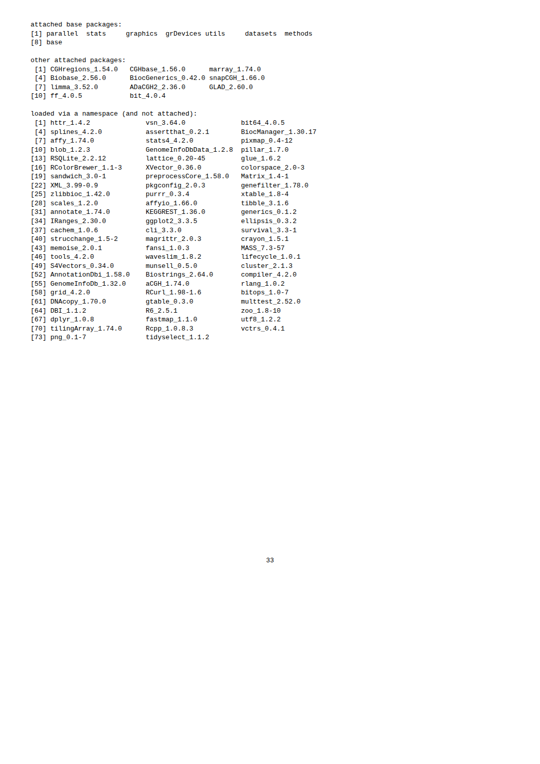attached base packages:
[1] parallel  stats     graphics  grDevices utils     datasets  methods
[8] base

other attached packages:
 [1] CGHregions_1.54.0   CGHbase_1.56.0      marray_1.74.0
 [4] Biobase_2.56.0      BiocGenerics_0.42.0 snapCGH_1.66.0
 [7] limma_3.52.0        ADaCGH2_2.36.0      GLAD_2.60.0
[10] ff_4.0.5            bit_4.0.4

loaded via a namespace (and not attached):
 [1] httr_1.4.2              vsn_3.64.0              bit64_4.0.5
 [4] splines_4.2.0           assertthat_0.2.1        BiocManager_1.30.17
 [7] affy_1.74.0             stats4_4.2.0            pixmap_0.4-12
[10] blob_1.2.3              GenomeInfoDbData_1.2.8  pillar_1.7.0
[13] RSQLite_2.2.12          lattice_0.20-45         glue_1.6.2
[16] RColorBrewer_1.1-3      XVector_0.36.0          colorspace_2.0-3
[19] sandwich_3.0-1          preprocessCore_1.58.0   Matrix_1.4-1
[22] XML_3.99-0.9            pkgconfig_2.0.3         genefilter_1.78.0
[25] zlibbioc_1.42.0         purrr_0.3.4             xtable_1.8-4
[28] scales_1.2.0            affyio_1.66.0           tibble_3.1.6
[31] annotate_1.74.0         KEGGREST_1.36.0         generics_0.1.2
[34] IRanges_2.30.0          ggplot2_3.3.5           ellipsis_0.3.2
[37] cachem_1.0.6            cli_3.3.0               survival_3.3-1
[40] strucchange_1.5-2       magrittr_2.0.3          crayon_1.5.1
[43] memoise_2.0.1           fansi_1.0.3             MASS_7.3-57
[46] tools_4.2.0             waveslim_1.8.2          lifecycle_1.0.1
[49] S4Vectors_0.34.0        munsell_0.5.0           cluster_2.1.3
[52] AnnotationDbi_1.58.0    Biostrings_2.64.0       compiler_4.2.0
[55] GenomeInfoDb_1.32.0     aCGH_1.74.0             rlang_1.0.2
[58] grid_4.2.0              RCurl_1.98-1.6          bitops_1.0-7
[61] DNAcopy_1.70.0          gtable_0.3.0            multtest_2.52.0
[64] DBI_1.1.2               R6_2.5.1                zoo_1.8-10
[67] dplyr_1.0.8             fastmap_1.1.0           utf8_1.2.2
[70] tilingArray_1.74.0      Rcpp_1.0.8.3            vctrs_0.4.1
[73] png_0.1-7               tidyselect_1.1.2
33